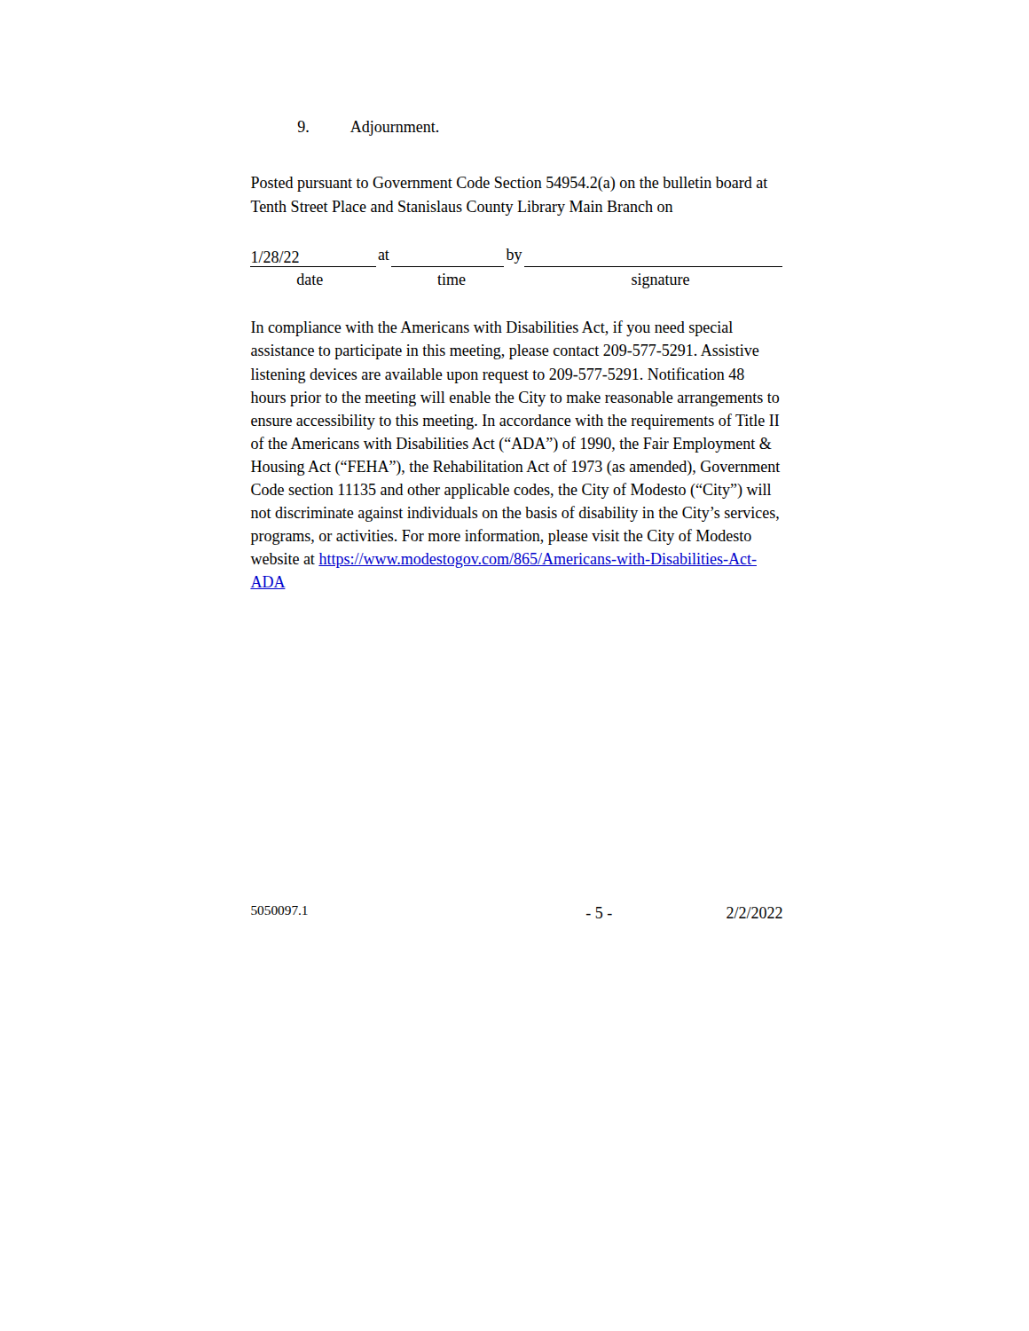9. Adjournment.
Posted pursuant to Government Code Section 54954.2(a) on the bulletin board at Tenth Street Place and Stanislaus County Library Main Branch on
1/28/22 at by
date time signature
In compliance with the Americans with Disabilities Act, if you need special assistance to participate in this meeting, please contact 209-577-5291. Assistive listening devices are available upon request to 209-577-5291. Notification 48 hours prior to the meeting will enable the City to make reasonable arrangements to ensure accessibility to this meeting. In accordance with the requirements of Title II of the Americans with Disabilities Act (“ADA”) of 1990, the Fair Employment & Housing Act (“FEHA”), the Rehabilitation Act of 1973 (as amended), Government Code section 11135 and other applicable codes, the City of Modesto (“City”) will not discriminate against individuals on the basis of disability in the City’s services, programs, or activities. For more information, please visit the City of Modesto website at https://www.modestogov.com/865/Americans-with-Disabilities-Act-ADA
5050097.1
- 5 - 2/2/2022